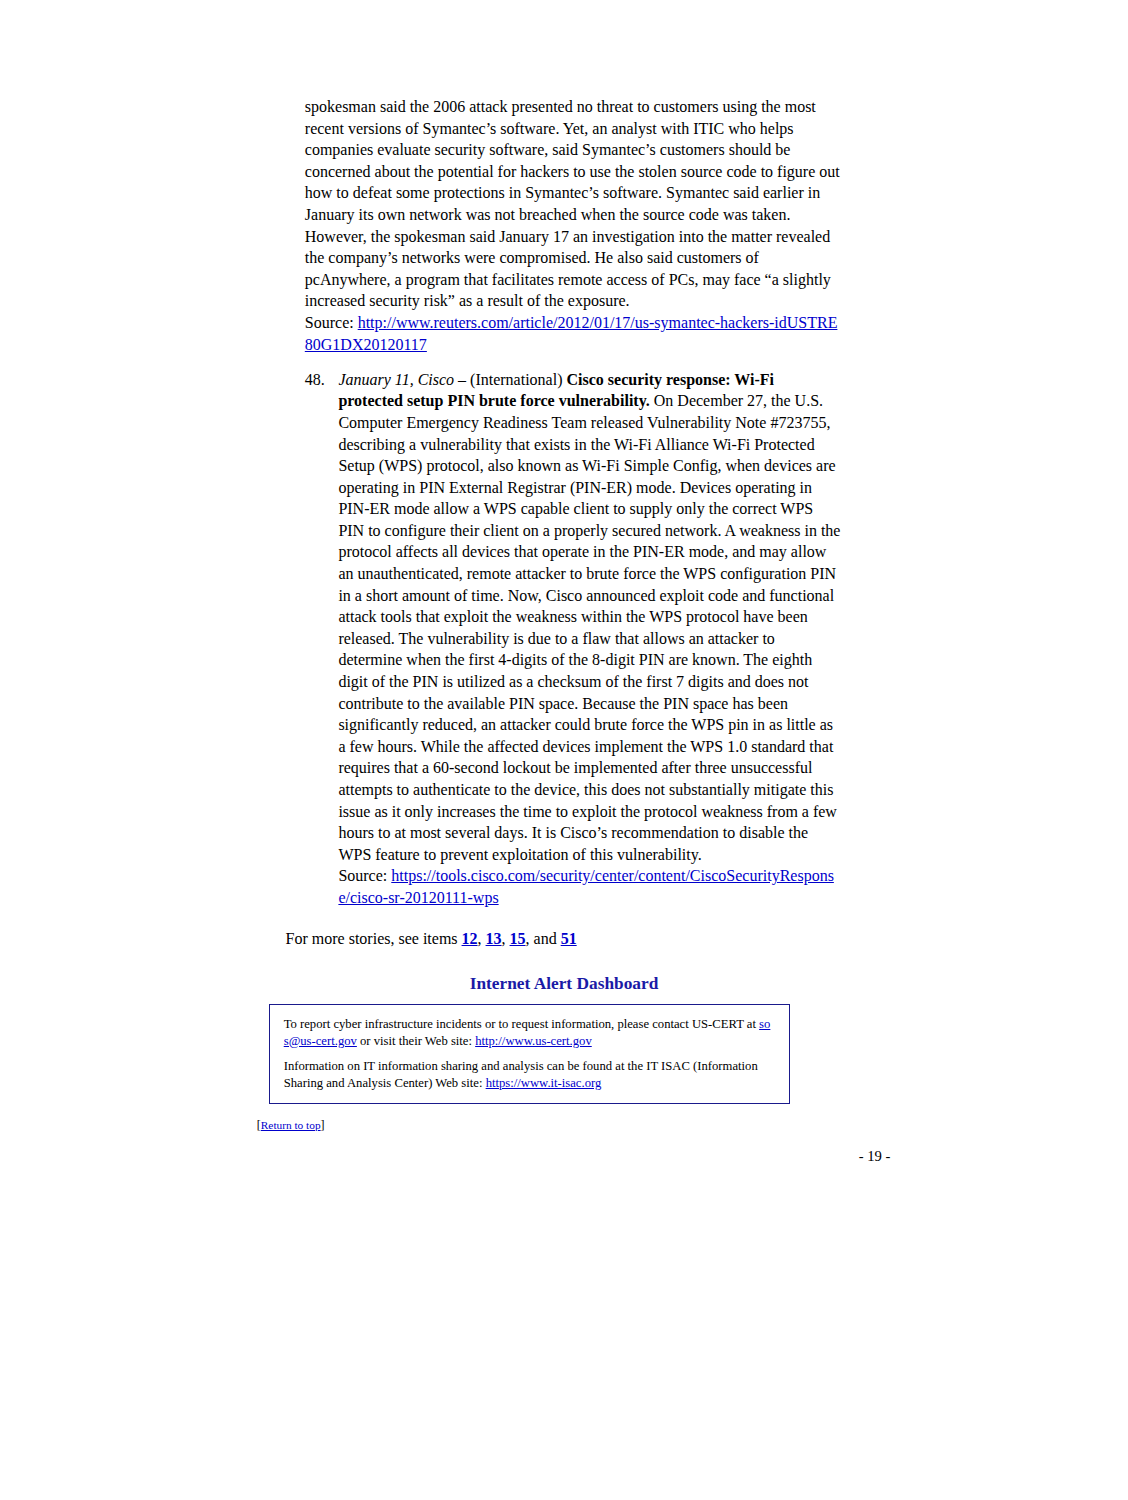spokesman said the 2006 attack presented no threat to customers using the most recent versions of Symantec’s software. Yet, an analyst with ITIC who helps companies evaluate security software, said Symantec’s customers should be concerned about the potential for hackers to use the stolen source code to figure out how to defeat some protections in Symantec’s software. Symantec said earlier in January its own network was not breached when the source code was taken. However, the spokesman said January 17 an investigation into the matter revealed the company’s networks were compromised. He also said customers of pcAnywhere, a program that facilitates remote access of PCs, may face “a slightly increased security risk” as a result of the exposure.
Source: http://www.reuters.com/article/2012/01/17/us-symantec-hackers-idUSTRE80G1DX20120117
48. January 11, Cisco – (International) Cisco security response: Wi-Fi protected setup PIN brute force vulnerability. On December 27, the U.S. Computer Emergency Readiness Team released Vulnerability Note #723755, describing a vulnerability that exists in the Wi-Fi Alliance Wi-Fi Protected Setup (WPS) protocol, also known as Wi-Fi Simple Config, when devices are operating in PIN External Registrar (PIN-ER) mode. Devices operating in PIN-ER mode allow a WPS capable client to supply only the correct WPS PIN to configure their client on a properly secured network. A weakness in the protocol affects all devices that operate in the PIN-ER mode, and may allow an unauthenticated, remote attacker to brute force the WPS configuration PIN in a short amount of time. Now, Cisco announced exploit code and functional attack tools that exploit the weakness within the WPS protocol have been released. The vulnerability is due to a flaw that allows an attacker to determine when the first 4-digits of the 8-digit PIN are known. The eighth digit of the PIN is utilized as a checksum of the first 7 digits and does not contribute to the available PIN space. Because the PIN space has been significantly reduced, an attacker could brute force the WPS pin in as little as a few hours. While the affected devices implement the WPS 1.0 standard that requires that a 60-second lockout be implemented after three unsuccessful attempts to authenticate to the device, this does not substantially mitigate this issue as it only increases the time to exploit the protocol weakness from a few hours to at most several days. It is Cisco’s recommendation to disable the WPS feature to prevent exploitation of this vulnerability.
Source: https://tools.cisco.com/security/center/content/CiscoSecurityResponse/cisco-sr-20120111-wps
For more stories, see items 12, 13, 15, and 51
Internet Alert Dashboard
To report cyber infrastructure incidents or to request information, please contact US-CERT at sos@us-cert.gov or visit their Web site: http://www.us-cert.gov
Information on IT information sharing and analysis can be found at the IT ISAC (Information Sharing and Analysis Center) Web site: https://www.it-isac.org
[Return to top]
- 19 -